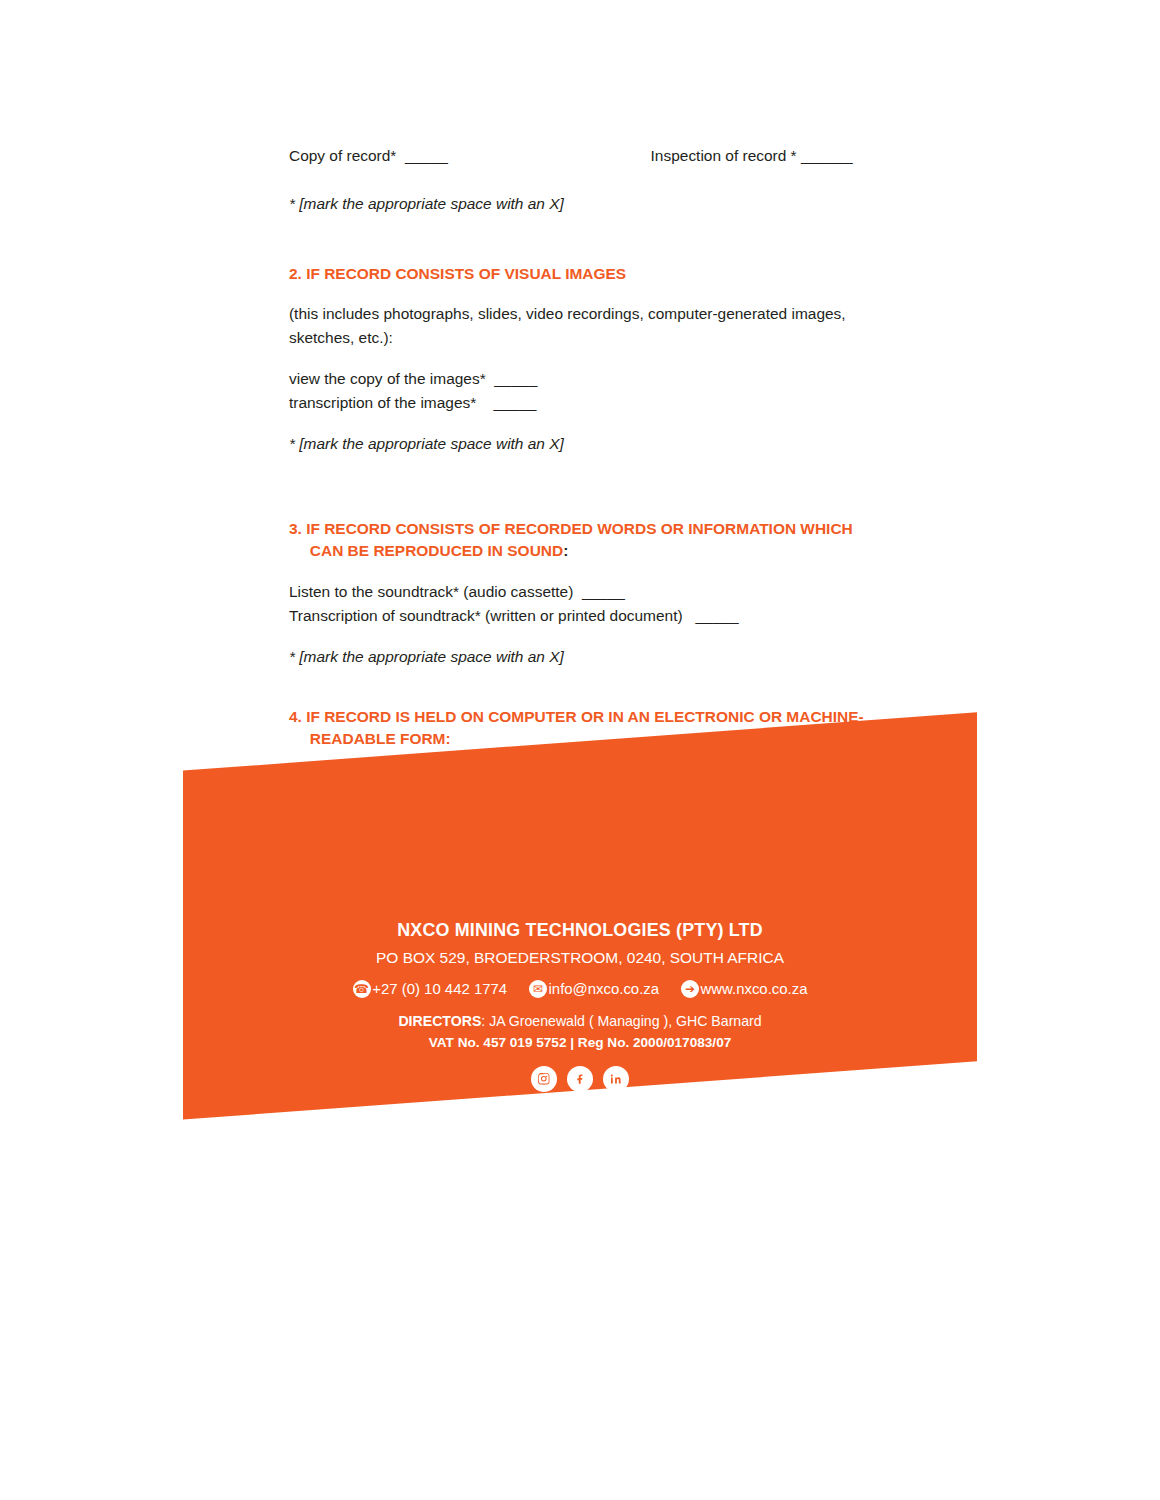Copy of record* _____ Inspection of record * ______
* [mark the appropriate space with an X]
2. If record consists of visual images
(this includes photographs, slides, video recordings, computer-generated images, sketches, etc.):
view the copy of the images* _____
transcription of the images* _____
* [mark the appropriate space with an X]
3. If record consists of recorded words or information which can be reproduced in sound:
Listen to the soundtrack* (audio cassette) _____
Transcription of soundtrack* (written or printed document) _____
* [mark the appropriate space with an X]
4. If record is held on computer or in an electronic or machine- readable form:
Printed copy of record* ____
Information derived from the record* ____
Copy in computer readable form (compact disc)* ____
If you requested a copy or transcription of a record (above), do you wish the copy or
transcription to be posted to you? ** Yes / No
Postage is payable.
* [mark the appropriate space with an X]
NXCO MINING TECHNOLOGIES (PTY) LTD
PO BOX 529, BROEDERSTROOM, 0240, SOUTH AFRICA
☎+27 (0) 10 442 1774 ✉info@nxco.co.za ➔www.nxco.co.za
DIRECTORS: JA Groenewald ( Managing ), GHC Barnard
VAT No. 457 019 5752 | Reg No. 2000/017083/07